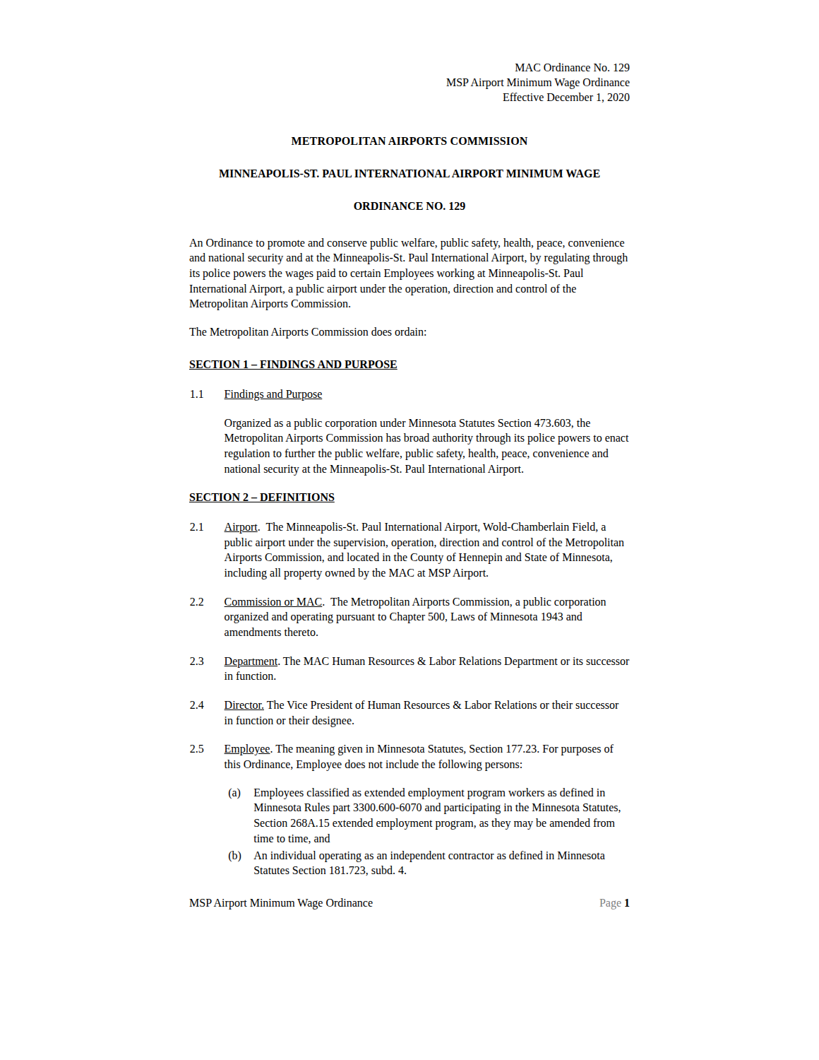MAC Ordinance No. 129
MSP Airport Minimum Wage Ordinance
Effective December 1, 2020
METROPOLITAN AIRPORTS COMMISSION
MINNEAPOLIS-ST. PAUL INTERNATIONAL AIRPORT MINIMUM WAGE
ORDINANCE NO. 129
An Ordinance to promote and conserve public welfare, public safety, health, peace, convenience and national security and at the Minneapolis-St. Paul International Airport, by regulating through its police powers the wages paid to certain Employees working at Minneapolis-St. Paul International Airport, a public airport under the operation, direction and control of the Metropolitan Airports Commission.
The Metropolitan Airports Commission does ordain:
SECTION 1 – FINDINGS AND PURPOSE
1.1
Findings and Purpose
Organized as a public corporation under Minnesota Statutes Section 473.603, the Metropolitan Airports Commission has broad authority through its police powers to enact regulation to further the public welfare, public safety, health, peace, convenience and national security at the Minneapolis-St. Paul International Airport.
SECTION 2 – DEFINITIONS
2.1
Airport. The Minneapolis-St. Paul International Airport, Wold-Chamberlain Field, a public airport under the supervision, operation, direction and control of the Metropolitan Airports Commission, and located in the County of Hennepin and State of Minnesota, including all property owned by the MAC at MSP Airport.
2.2
Commission or MAC. The Metropolitan Airports Commission, a public corporation organized and operating pursuant to Chapter 500, Laws of Minnesota 1943 and amendments thereto.
2.3
Department. The MAC Human Resources & Labor Relations Department or its successor in function.
2.4
Director. The Vice President of Human Resources & Labor Relations or their successor in function or their designee.
2.5
Employee. The meaning given in Minnesota Statutes, Section 177.23. For purposes of this Ordinance, Employee does not include the following persons:
(a)
Employees classified as extended employment program workers as defined in Minnesota Rules part 3300.600-6070 and participating in the Minnesota Statutes, Section 268A.15 extended employment program, as they may be amended from time to time, and
(b)
An individual operating as an independent contractor as defined in Minnesota Statutes Section 181.723, subd. 4.
MSP Airport Minimum Wage Ordinance
Page 1